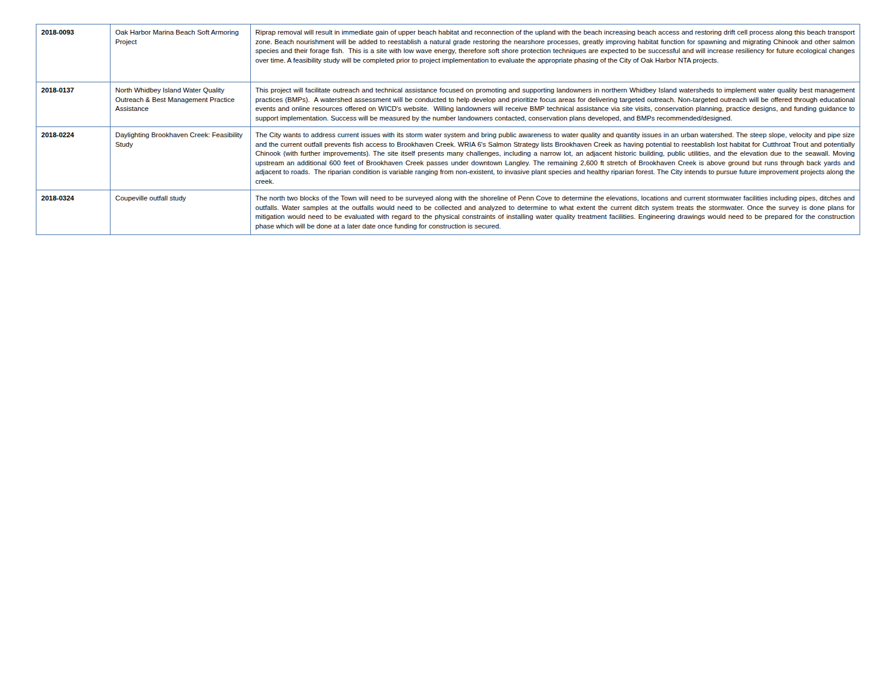| 2018-0093 | Oak Harbor Marina Beach Soft Armoring Project | Riprap removal will result in immediate gain of upper beach habitat and reconnection of the upland with the beach increasing beach access and restoring drift cell process along this beach transport zone. Beach nourishment will be added to reestablish a natural grade restoring the nearshore processes, greatly improving habitat function for spawning and migrating Chinook and other salmon species and their forage fish. This is a site with low wave energy, therefore soft shore protection techniques are expected to be successful and will increase resiliency for future ecological changes over time. A feasibility study will be completed prior to project implementation to evaluate the appropriate phasing of the City of Oak Harbor NTA projects. |
| 2018-0137 | North Whidbey Island Water Quality Outreach & Best Management Practice Assistance | This project will facilitate outreach and technical assistance focused on promoting and supporting landowners in northern Whidbey Island watersheds to implement water quality best management practices (BMPs). A watershed assessment will be conducted to help develop and prioritize focus areas for delivering targeted outreach. Non-targeted outreach will be offered through educational events and online resources offered on WICD's website. Willing landowners will receive BMP technical assistance via site visits, conservation planning, practice designs, and funding guidance to support implementation. Success will be measured by the number landowners contacted, conservation plans developed, and BMPs recommended/designed. |
| 2018-0224 | Daylighting Brookhaven Creek: Feasibility Study | The City wants to address current issues with its storm water system and bring public awareness to water quality and quantity issues in an urban watershed. The steep slope, velocity and pipe size and the current outfall prevents fish access to Brookhaven Creek. WRIA 6's Salmon Strategy lists Brookhaven Creek as having potential to reestablish lost habitat for Cutthroat Trout and potentially Chinook (with further improvements). The site itself presents many challenges, including a narrow lot, an adjacent historic building, public utilities, and the elevation due to the seawall. Moving upstream an additional 600 feet of Brookhaven Creek passes under downtown Langley. The remaining 2,600 ft stretch of Brookhaven Creek is above ground but runs through back yards and adjacent to roads. The riparian condition is variable ranging from non-existent, to invasive plant species and healthy riparian forest. The City intends to pursue future improvement projects along the creek. |
| 2018-0324 | Coupeville outfall study | The north two blocks of the Town will need to be surveyed along with the shoreline of Penn Cove to determine the elevations, locations and current stormwater facilities including pipes, ditches and outfalls. Water samples at the outfalls would need to be collected and analyzed to determine to what extent the current ditch system treats the stormwater. Once the survey is done plans for mitigation would need to be evaluated with regard to the physical constraints of installing water quality treatment facilities. Engineering drawings would need to be prepared for the construction phase which will be done at a later date once funding for construction is secured. |